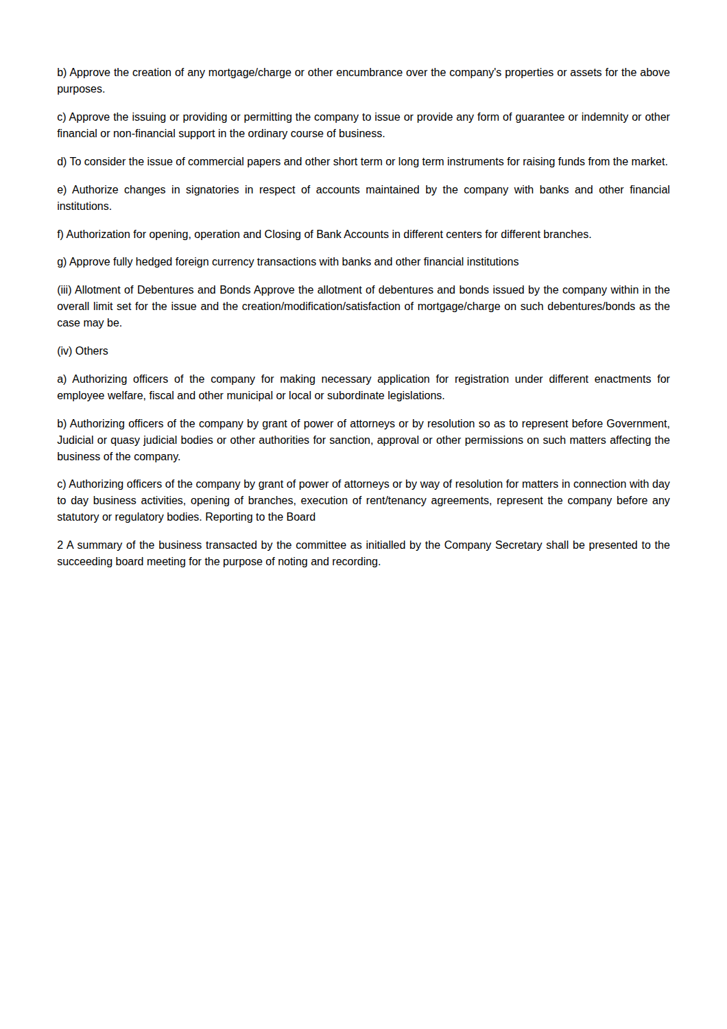b) Approve the creation of any mortgage/charge or other encumbrance over the company's properties or assets for the above purposes.
c) Approve the issuing or providing or permitting the company to issue or provide any form of guarantee or indemnity or other financial or non-financial support in the ordinary course of business.
d) To consider the issue of commercial papers and other short term or long term instruments for raising funds from the market.
e) Authorize changes in signatories in respect of accounts maintained by the company with banks and other financial institutions.
f) Authorization for opening, operation and Closing of Bank Accounts in different centers for different branches.
g) Approve fully hedged foreign currency transactions with banks and other financial institutions
(iii) Allotment of Debentures and Bonds Approve the allotment of debentures and bonds issued by the company within in the overall limit set for the issue and the creation/modification/satisfaction of mortgage/charge on such debentures/bonds as the case may be.
(iv) Others
a) Authorizing officers of the company for making necessary application for registration under different enactments for employee welfare, fiscal and other municipal or local or subordinate legislations.
b) Authorizing officers of the company by grant of power of attorneys or by resolution so as to represent before Government, Judicial or quasy judicial bodies or other authorities for sanction, approval or other permissions on such matters affecting the business of the company.
c) Authorizing officers of the company by grant of power of attorneys or by way of resolution for matters in connection with day to day business activities, opening of branches, execution of rent/tenancy agreements, represent the company before any statutory or regulatory bodies. Reporting to the Board
2 A summary of the business transacted by the committee as initialled by the Company Secretary shall be presented to the succeeding board meeting for the purpose of noting and recording.